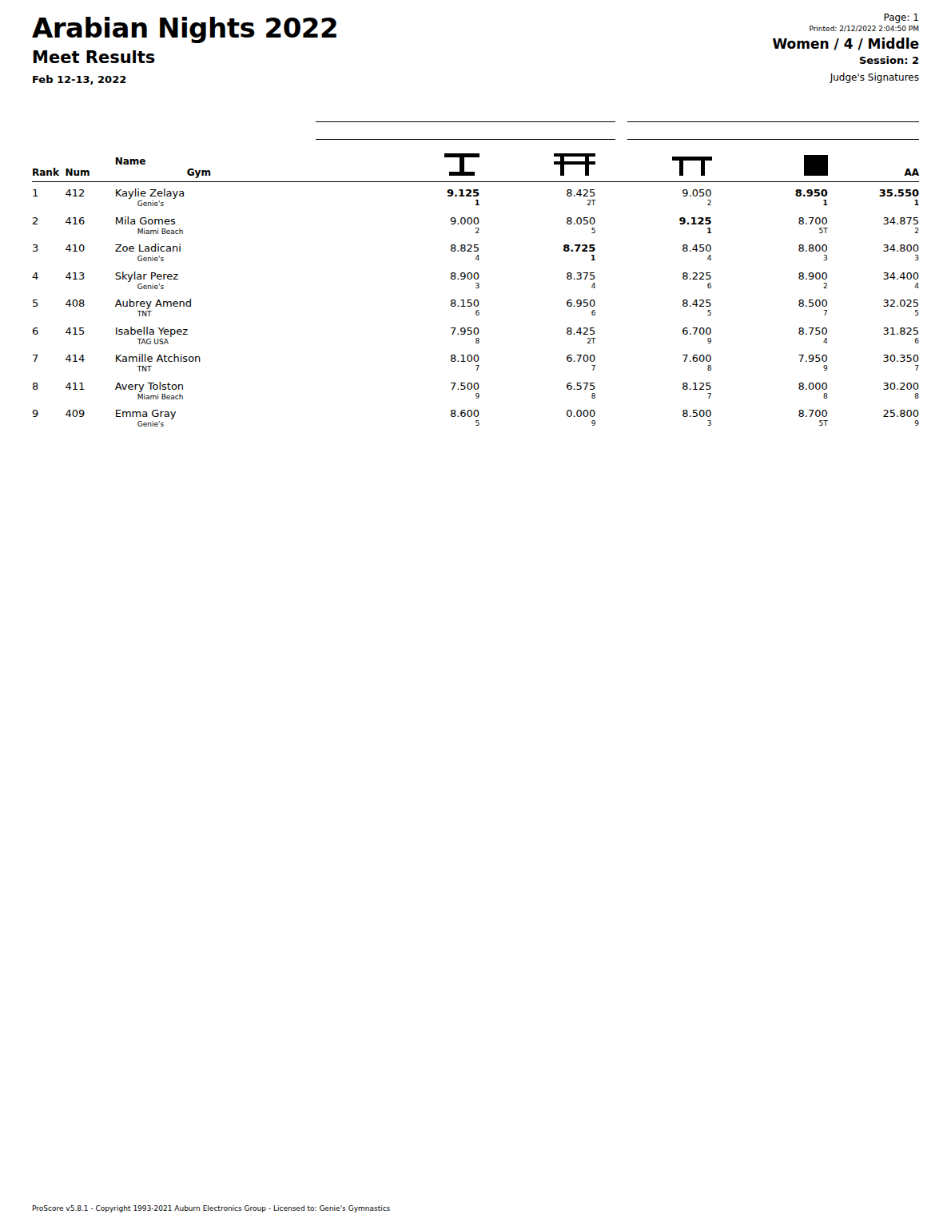Arabian Nights 2022
Meet Results
Feb 12-13, 2022
Page: 1
Printed: 2/12/2022 2:04:50 PM
Women / 4 / Middle
Session: 2
Judge's Signatures
| Rank | Num | Name Gym | | | | | AA |
| --- | --- | --- | --- | --- | --- | --- | --- |
| 1 | 412 | Kaylie Zelaya Genie's | 9.125 1 | 8.425 2T | 9.050 2 | 8.950 1 | 35.550 1 |
| 2 | 416 | Mila Gomes Miami Beach | 9.000 2 | 8.050 5 | 9.125 1 | 8.700 5T | 34.875 2 |
| 3 | 410 | Zoe Ladicani Genie's | 8.825 4 | 8.725 1 | 8.450 4 | 8.800 3 | 34.800 3 |
| 4 | 413 | Skylar Perez Genie's | 8.900 3 | 8.375 4 | 8.225 6 | 8.900 2 | 34.400 4 |
| 5 | 408 | Aubrey Amend TNT | 8.150 6 | 6.950 6 | 8.425 5 | 8.500 7 | 32.025 5 |
| 6 | 415 | Isabella Yepez TAG USA | 7.950 8 | 8.425 2T | 6.700 9 | 8.750 4 | 31.825 6 |
| 7 | 414 | Kamille Atchison TNT | 8.100 7 | 6.700 7 | 7.600 8 | 7.950 9 | 30.350 7 |
| 8 | 411 | Avery Tolston Miami Beach | 7.500 9 | 6.575 8 | 8.125 7 | 8.000 8 | 30.200 8 |
| 9 | 409 | Emma Gray Genie's | 8.600 5 | 0.000 9 | 8.500 3 | 8.700 5T | 25.800 9 |
ProScore v5.8.1 - Copyright 1993-2021 Auburn Electronics Group - Licensed to: Genie's Gymnastics